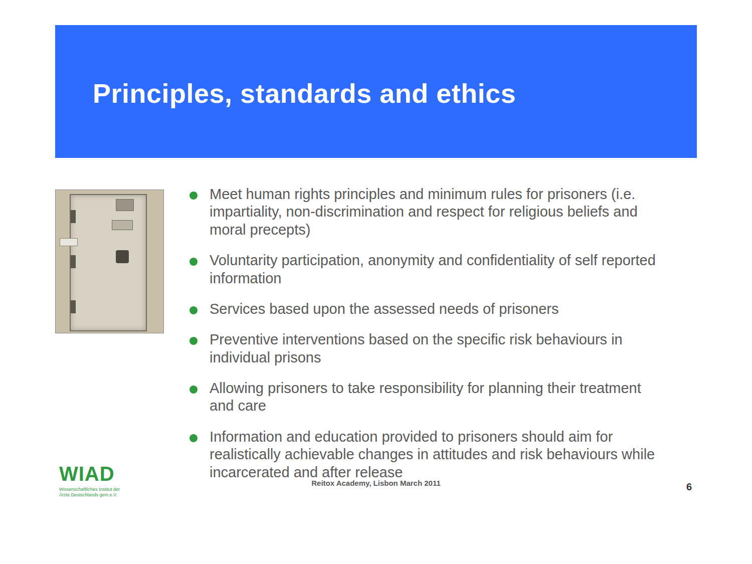Principles, standards and ethics
Meet human rights principles and minimum rules for prisoners (i.e. impartiality, non-discrimination and respect for religious beliefs and moral precepts)
Voluntarity participation, anonymity and confidentiality of self reported information
Services based upon the assessed needs of prisoners
Preventive interventions based on the specific risk behaviours in individual prisons
Allowing prisoners to take responsibility for planning their treatment and care
Information and education provided to prisoners should aim for realistically achievable changes in attitudes and risk behaviours while incarcerated and after release
WIAD
Wissenschaftliches Institut der
Ärzte Deutschlands gem.e.V.
Reitox Academy, Lisbon March 2011
6